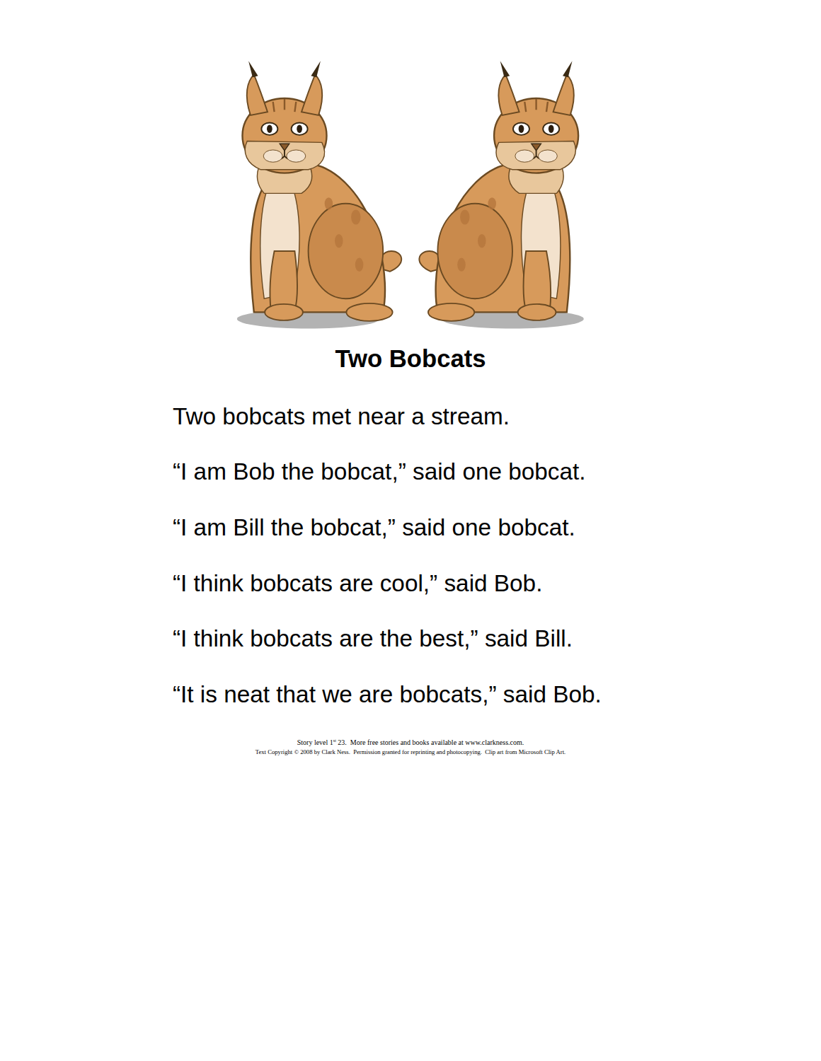Two Bobcats
Two bobcats met near a stream.
“I am Bob the bobcat,” said one bobcat.
“I am Bill the bobcat,” said one bobcat.
“I think bobcats are cool,” said Bob.
“I think bobcats are the best,” said Bill.
“It is neat that we are bobcats,” said Bob.
Story level 1st 23. More free stories and books available at www.clarkness.com.
Text Copyright © 2008 by Clark Ness. Permission granted for reprinting and photocopying. Clip art from Microsoft Clip Art.